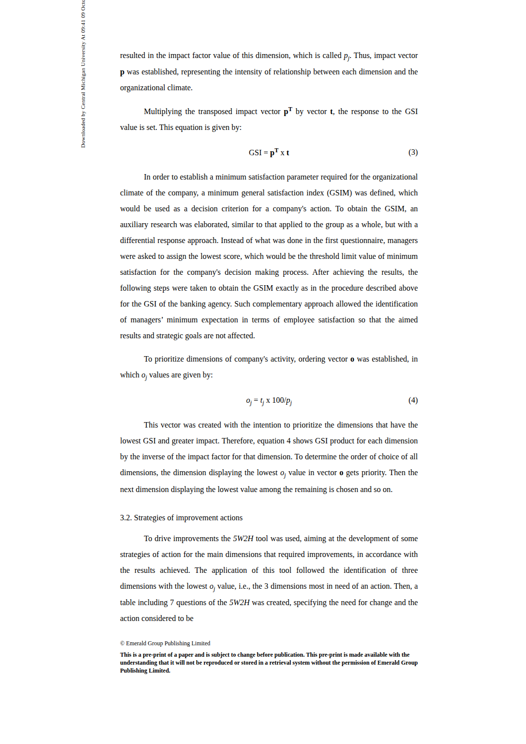Downloaded by Central Michigan University At 09:41 09 October 2015 (PT)
resulted in the impact factor value of this dimension, which is called pj. Thus, impact vector p was established, representing the intensity of relationship between each dimension and the organizational climate.
Multiplying the transposed impact vector pT by vector t, the response to the GSI value is set. This equation is given by:
GSI = pT x t (3)
In order to establish a minimum satisfaction parameter required for the organizational climate of the company, a minimum general satisfaction index (GSIM) was defined, which would be used as a decision criterion for a company's action. To obtain the GSIM, an auxiliary research was elaborated, similar to that applied to the group as a whole, but with a differential response approach. Instead of what was done in the first questionnaire, managers were asked to assign the lowest score, which would be the threshold limit value of minimum satisfaction for the company's decision making process. After achieving the results, the following steps were taken to obtain the GSIM exactly as in the procedure described above for the GSI of the banking agency. Such complementary approach allowed the identification of managers’ minimum expectation in terms of employee satisfaction so that the aimed results and strategic goals are not affected.
To prioritize dimensions of company's activity, ordering vector o was established, in which oj values are given by:
oj = tj x 100/pj (4)
This vector was created with the intention to prioritize the dimensions that have the lowest GSI and greater impact. Therefore, equation 4 shows GSI product for each dimension by the inverse of the impact factor for that dimension. To determine the order of choice of all dimensions, the dimension displaying the lowest oj value in vector o gets priority. Then the next dimension displaying the lowest value among the remaining is chosen and so on.
3.2. Strategies of improvement actions
To drive improvements the 5W2H tool was used, aiming at the development of some strategies of action for the main dimensions that required improvements, in accordance with the results achieved. The application of this tool followed the identification of three dimensions with the lowest oj value, i.e., the 3 dimensions most in need of an action. Then, a table including 7 questions of the 5W2H was created, specifying the need for change and the action considered to be
© Emerald Group Publishing Limited
This is a pre-print of a paper and is subject to change before publication. This pre-print is made available with the understanding that it will not be reproduced or stored in a retrieval system without the permission of Emerald Group Publishing Limited.